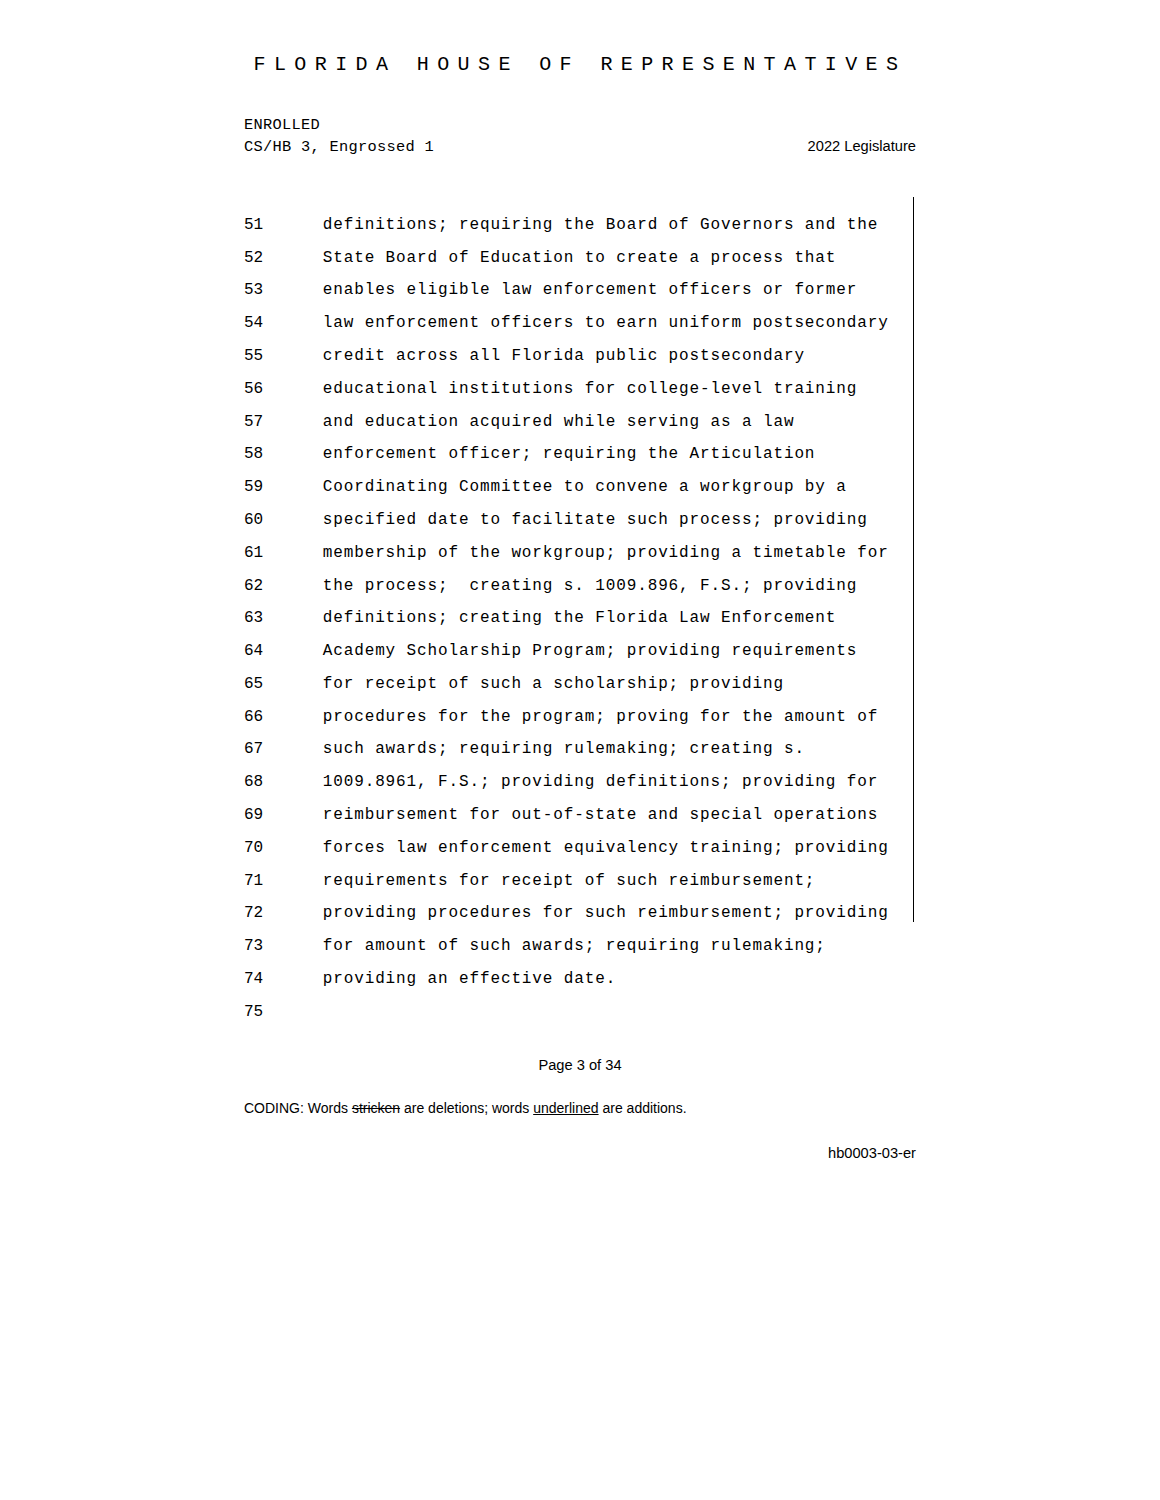FLORIDA HOUSE OF REPRESENTATIVES
ENROLLED
CS/HB 3, Engrossed 1 2022 Legislature
| 51 | definitions; requiring the Board of Governors and the |
| 52 | State Board of Education to create a process that |
| 53 | enables eligible law enforcement officers or former |
| 54 | law enforcement officers to earn uniform postsecondary |
| 55 | credit across all Florida public postsecondary |
| 56 | educational institutions for college-level training |
| 57 | and education acquired while serving as a law |
| 58 | enforcement officer; requiring the Articulation |
| 59 | Coordinating Committee to convene a workgroup by a |
| 60 | specified date to facilitate such process; providing |
| 61 | membership of the workgroup; providing a timetable for |
| 62 | the process; creating s. 1009.896, F.S.; providing |
| 63 | definitions; creating the Florida Law Enforcement |
| 64 | Academy Scholarship Program; providing requirements |
| 65 | for receipt of such a scholarship; providing |
| 66 | procedures for the program; proving for the amount of |
| 67 | such awards; requiring rulemaking; creating s. |
| 68 | 1009.8961, F.S.; providing definitions; providing for |
| 69 | reimbursement for out-of-state and special operations |
| 70 | forces law enforcement equivalency training; providing |
| 71 | requirements for receipt of such reimbursement; |
| 72 | providing procedures for such reimbursement; providing |
| 73 | for amount of such awards; requiring rulemaking; |
| 74 | providing an effective date. |
| 75 | |
Page 3 of 34
CODING: Words stricken are deletions; words underlined are additions.
hb0003-03-er